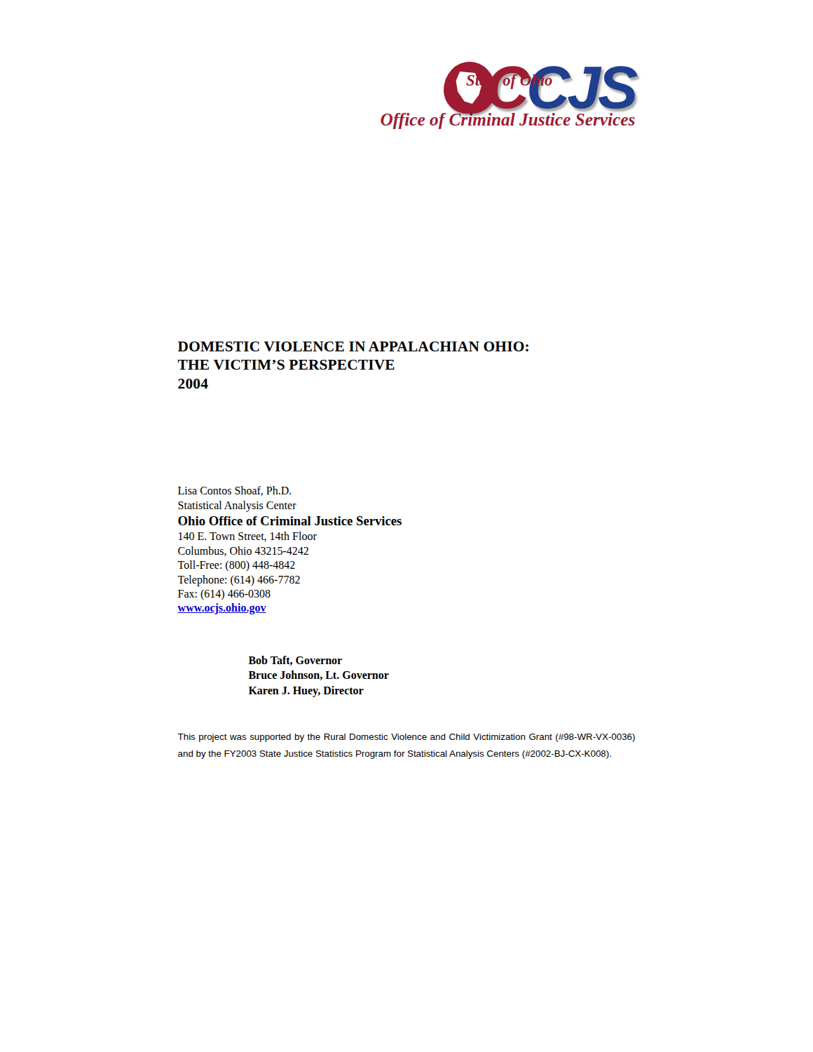State of Ohio
CCJS
Office of Criminal Justice Services
DOMESTIC VIOLENCE IN APPALACHIAN OHIO:
THE VICTIM’S PERSPECTIVE
2004
Lisa Contos Shoaf, Ph.D.
Statistical Analysis Center
Ohio Office of Criminal Justice Services
140 E. Town Street, 14th Floor
Columbus, Ohio 43215-4242
Toll-Free: (800) 448-4842
Telephone: (614) 466-7782
Fax: (614) 466-0308
www.ocjs.ohio.gov
Bob Taft, Governor
Bruce Johnson, Lt. Governor
Karen J. Huey, Director
This project was supported by the Rural Domestic Violence and Child Victimization Grant (#98-WR-VX-0036) and by the FY2003 State Justice Statistics Program for Statistical Analysis Centers (#2002-BJ-CX-K008).